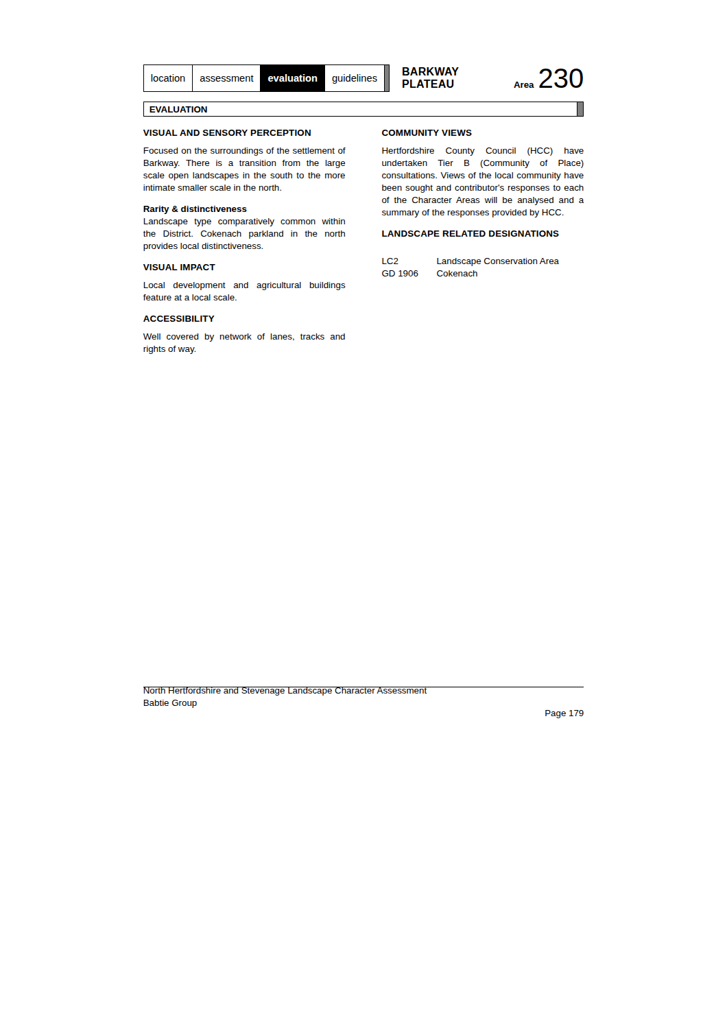location
assessment
evaluation
guidelines
BARKWAY PLATEAU
Area 230
EVALUATION
VISUAL AND SENSORY PERCEPTION
Focused on the surroundings of the settlement of Barkway. There is a transition from the large scale open landscapes in the south to the more intimate smaller scale in the north.
Rarity & distinctiveness
Landscape type comparatively common within the District. Cokenach parkland in the north provides local distinctiveness.
VISUAL IMPACT
Local development and agricultural buildings feature at a local scale.
ACCESSIBILITY
Well covered by network of lanes, tracks and rights of way.
COMMUNITY VIEWS
Hertfordshire County Council (HCC) have undertaken Tier B (Community of Place) consultations. Views of the local community have been sought and contributor's responses to each of the Character Areas will be analysed and a summary of the responses provided by HCC.
LANDSCAPE RELATED DESIGNATIONS
LC2
Landscape Conservation Area
GD 1906
Cokenach
North Hertfordshire and Stevenage Landscape Character Assessment
Babtie Group
Page 179